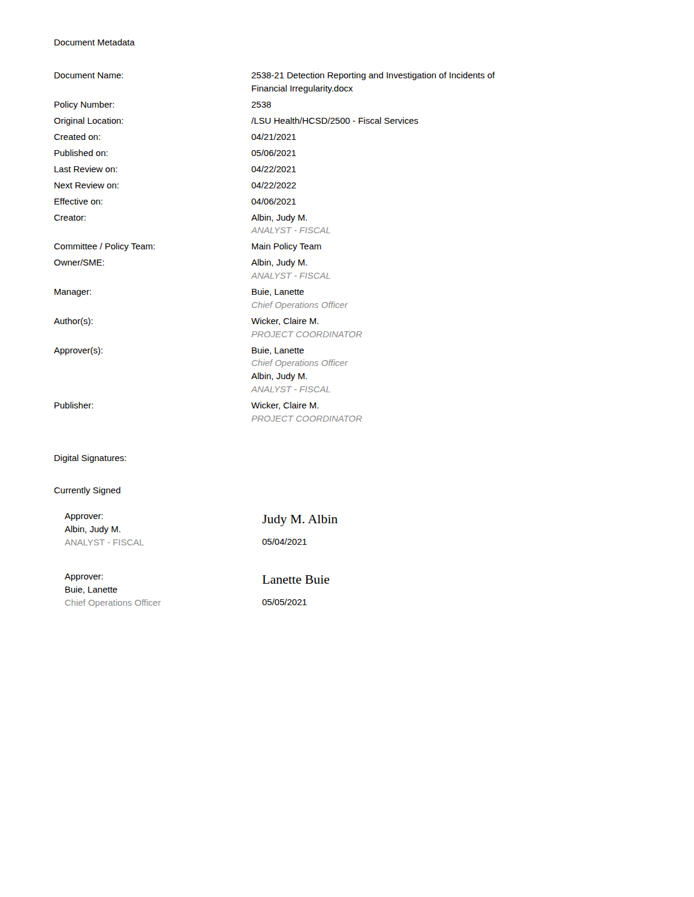Document Metadata
| Document Name: | 2538-21 Detection Reporting and Investigation of Incidents of Financial Irregularity.docx |
| Policy Number: | 2538 |
| Original Location: | /LSU Health/HCSD/2500 - Fiscal Services |
| Created on: | 04/21/2021 |
| Published on: | 05/06/2021 |
| Last Review on: | 04/22/2021 |
| Next Review on: | 04/22/2022 |
| Effective on: | 04/06/2021 |
| Creator: | Albin, Judy M. ANALYST - FISCAL |
| Committee / Policy Team: | Main Policy Team |
| Owner/SME: | Albin, Judy M. ANALYST - FISCAL |
| Manager: | Buie, Lanette Chief Operations Officer |
| Author(s): | Wicker, Claire M. PROJECT COORDINATOR |
| Approver(s): | Buie, Lanette Chief Operations Officer Albin, Judy M. ANALYST - FISCAL |
| Publisher: | Wicker, Claire M. PROJECT COORDINATOR |
Digital Signatures:
Currently Signed
| Approver: Albin, Judy M. ANALYST - FISCAL | Judy M. Albin 05/04/2021 |
| Approver: Buie, Lanette Chief Operations Officer | Lanette Buie 05/05/2021 |